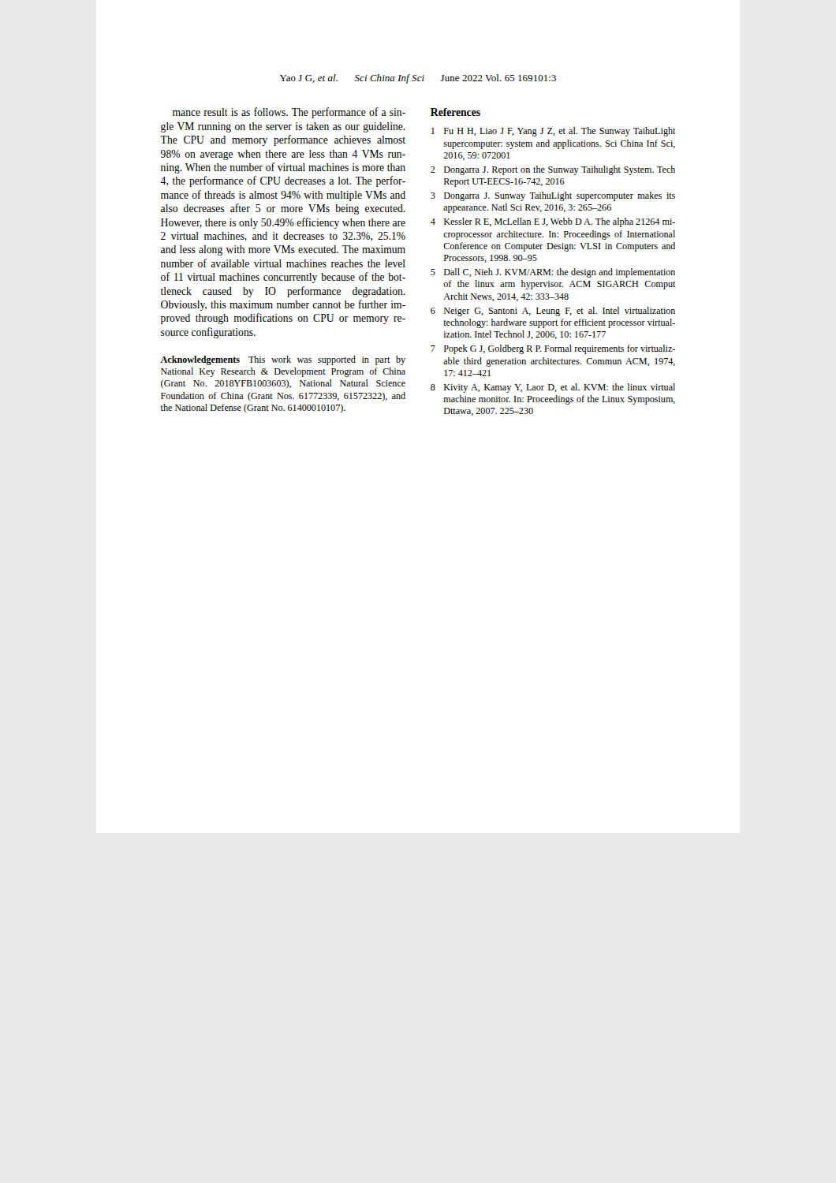Yao J G, et al. Sci China Inf Sci June 2022 Vol. 65 169101:3
mance result is as follows. The performance of a single VM running on the server is taken as our guideline. The CPU and memory performance achieves almost 98% on average when there are less than 4 VMs running. When the number of virtual machines is more than 4, the performance of CPU decreases a lot. The performance of threads is almost 94% with multiple VMs and also decreases after 5 or more VMs being executed. However, there is only 50.49% efficiency when there are 2 virtual machines, and it decreases to 32.3%, 25.1% and less along with more VMs executed. The maximum number of available virtual machines reaches the level of 11 virtual machines concurrently because of the bottleneck caused by IO performance degradation. Obviously, this maximum number cannot be further improved through modifications on CPU or memory resource configurations.
Acknowledgements This work was supported in part by National Key Research & Development Program of China (Grant No. 2018YFB1003603), National Natural Science Foundation of China (Grant Nos. 61772339, 61572322), and the National Defense (Grant No. 61400010107).
References
1 Fu H H, Liao J F, Yang J Z, et al. The Sunway TaihuLight supercomputer: system and applications. Sci China Inf Sci, 2016, 59: 072001
2 Dongarra J. Report on the Sunway Taihulight System. Tech Report UT-EECS-16-742, 2016
3 Dongarra J. Sunway TaihuLight supercomputer makes its appearance. Natl Sci Rev, 2016, 3: 265–266
4 Kessler R E, McLellan E J, Webb D A. The alpha 21264 microprocessor architecture. In: Proceedings of International Conference on Computer Design: VLSI in Computers and Processors, 1998. 90–95
5 Dall C, Nieh J. KVM/ARM: the design and implementation of the linux arm hypervisor. ACM SIGARCH Comput Archit News, 2014, 42: 333–348
6 Neiger G, Santoni A, Leung F, et al. Intel virtualization technology: hardware support for efficient processor virtualization. Intel Technol J, 2006, 10: 167-177
7 Popek G J, Goldberg R P. Formal requirements for virtualizable third generation architectures. Commun ACM, 1974, 17: 412–421
8 Kivity A, Kamay Y, Laor D, et al. KVM: the linux virtual machine monitor. In: Proceedings of the Linux Symposium, Dttawa, 2007. 225–230